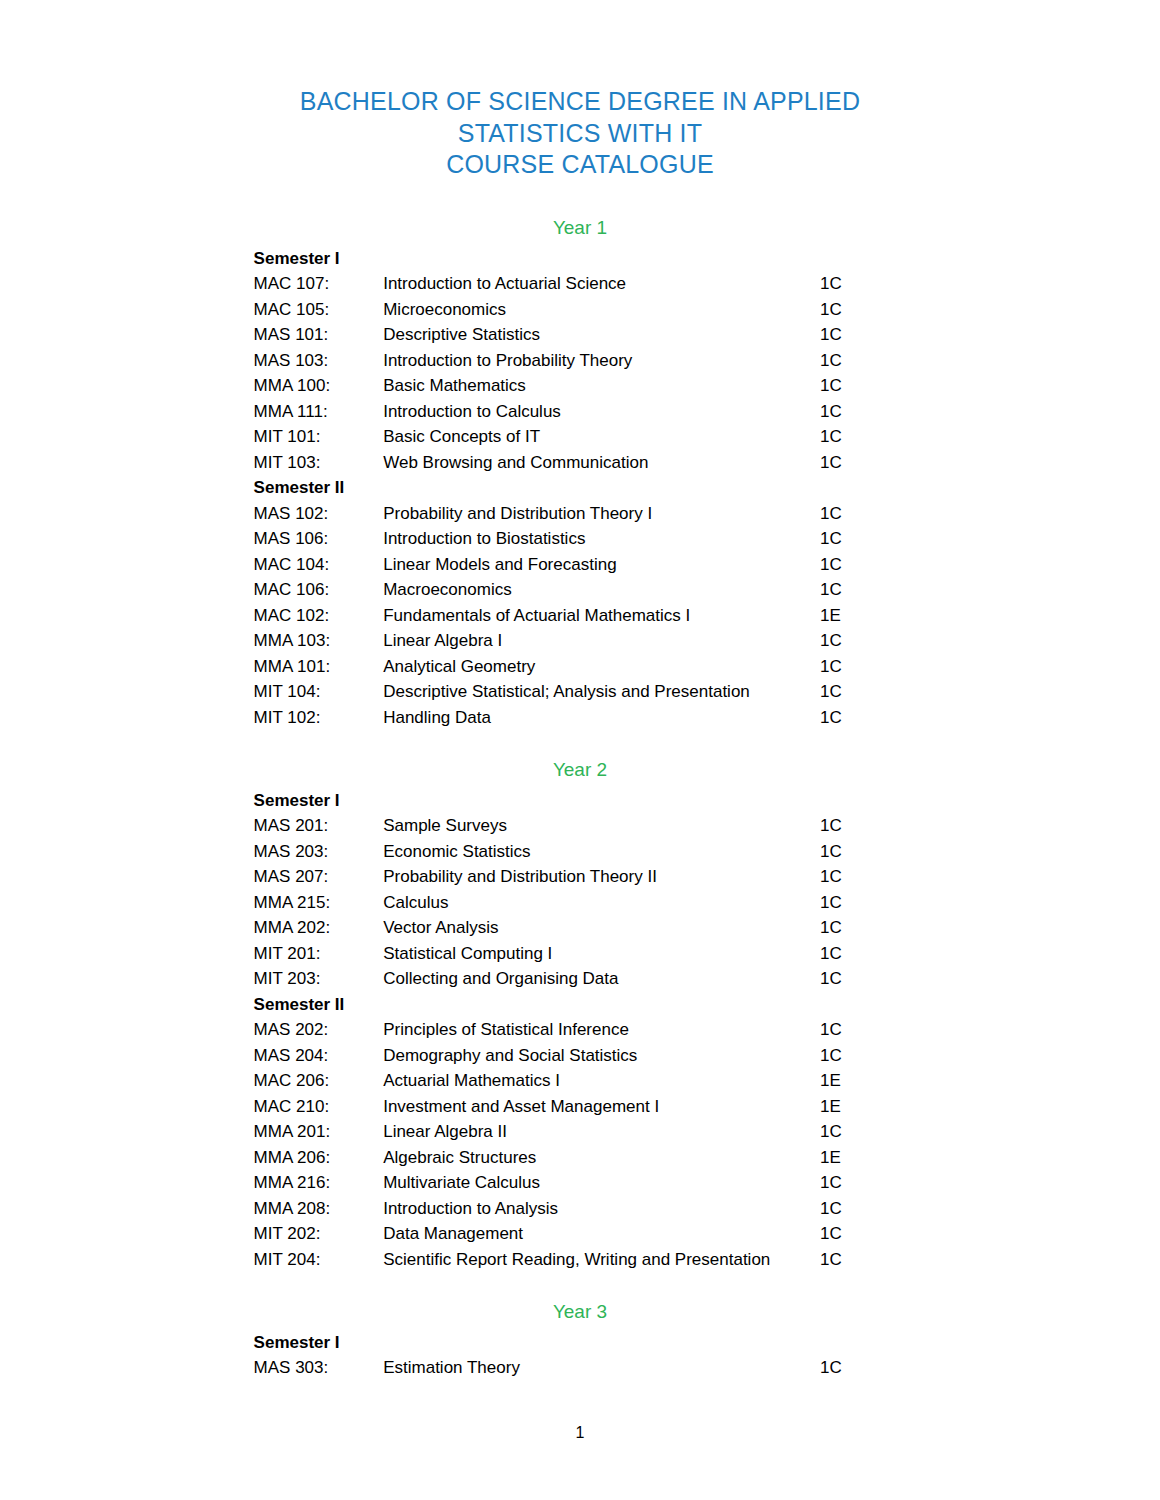BACHELOR OF SCIENCE DEGREE IN APPLIED STATISTICS WITH IT
COURSE CATALOGUE
Year 1
Semester I
| MAC 107: | Introduction to Actuarial Science | 1C |
| MAC 105: | Microeconomics | 1C |
| MAS 101: | Descriptive Statistics | 1C |
| MAS 103: | Introduction to Probability Theory | 1C |
| MMA 100: | Basic Mathematics | 1C |
| MMA 111: | Introduction to Calculus | 1C |
| MIT 101: | Basic Concepts of IT | 1C |
| MIT 103: | Web Browsing and Communication | 1C |
Semester II
| MAS 102: | Probability and Distribution Theory I | 1C |
| MAS 106: | Introduction to Biostatistics | 1C |
| MAC 104: | Linear Models and Forecasting | 1C |
| MAC 106: | Macroeconomics | 1C |
| MAC 102: | Fundamentals of Actuarial Mathematics I | 1E |
| MMA 103: | Linear Algebra I | 1C |
| MMA 101: | Analytical Geometry | 1C |
| MIT 104: | Descriptive Statistical; Analysis and Presentation | 1C |
| MIT 102: | Handling Data | 1C |
Year 2
Semester I
| MAS 201: | Sample Surveys | 1C |
| MAS 203: | Economic Statistics | 1C |
| MAS 207: | Probability and Distribution Theory II | 1C |
| MMA 215: | Calculus | 1C |
| MMA 202: | Vector Analysis | 1C |
| MIT 201: | Statistical Computing I | 1C |
| MIT 203: | Collecting and Organising Data | 1C |
Semester II
| MAS 202: | Principles of Statistical Inference | 1C |
| MAS 204: | Demography and Social Statistics | 1C |
| MAC 206: | Actuarial Mathematics I | 1E |
| MAC 210: | Investment and Asset Management I | 1E |
| MMA 201: | Linear Algebra II | 1C |
| MMA 206: | Algebraic Structures | 1E |
| MMA 216: | Multivariate Calculus | 1C |
| MMA 208: | Introduction to Analysis | 1C |
| MIT 202: | Data Management | 1C |
| MIT 204: | Scientific Report Reading, Writing and Presentation | 1C |
Year 3
Semester I
| MAS 303: | Estimation Theory | 1C |
1